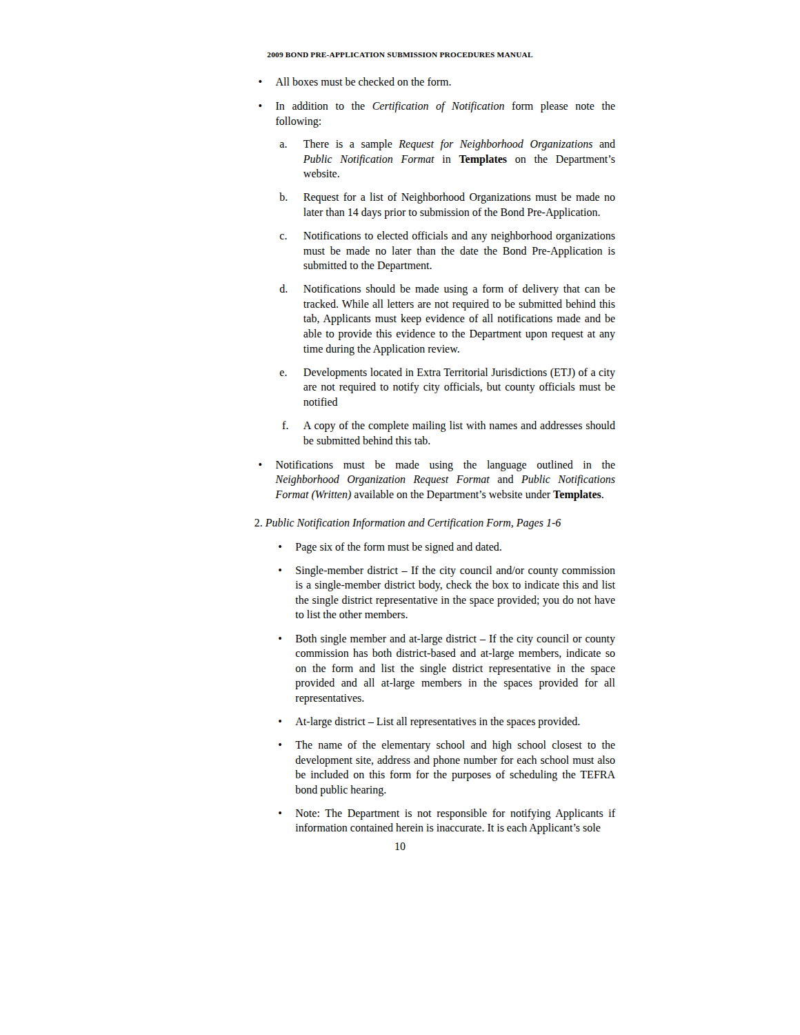2009 BOND PRE-APPLICATION SUBMISSION PROCEDURES MANUAL
All boxes must be checked on the form.
In addition to the Certification of Notification form please note the following:
There is a sample Request for Neighborhood Organizations and Public Notification Format in Templates on the Department’s website.
Request for a list of Neighborhood Organizations must be made no later than 14 days prior to submission of the Bond Pre-Application.
Notifications to elected officials and any neighborhood organizations must be made no later than the date the Bond Pre-Application is submitted to the Department.
Notifications should be made using a form of delivery that can be tracked. While all letters are not required to be submitted behind this tab, Applicants must keep evidence of all notifications made and be able to provide this evidence to the Department upon request at any time during the Application review.
Developments located in Extra Territorial Jurisdictions (ETJ) of a city are not required to notify city officials, but county officials must be notified
A copy of the complete mailing list with names and addresses should be submitted behind this tab.
Notifications must be made using the language outlined in the Neighborhood Organization Request Format and Public Notifications Format (Written) available on the Department’s website under Templates.
2. Public Notification Information and Certification Form, Pages 1-6
Page six of the form must be signed and dated.
Single-member district – If the city council and/or county commission is a single-member district body, check the box to indicate this and list the single district representative in the space provided; you do not have to list the other members.
Both single member and at-large district – If the city council or county commission has both district-based and at-large members, indicate so on the form and list the single district representative in the space provided and all at-large members in the spaces provided for all representatives.
At-large district – List all representatives in the spaces provided.
The name of the elementary school and high school closest to the development site, address and phone number for each school must also be included on this form for the purposes of scheduling the TEFRA bond public hearing.
Note: The Department is not responsible for notifying Applicants if information contained herein is inaccurate. It is each Applicant’s sole
10